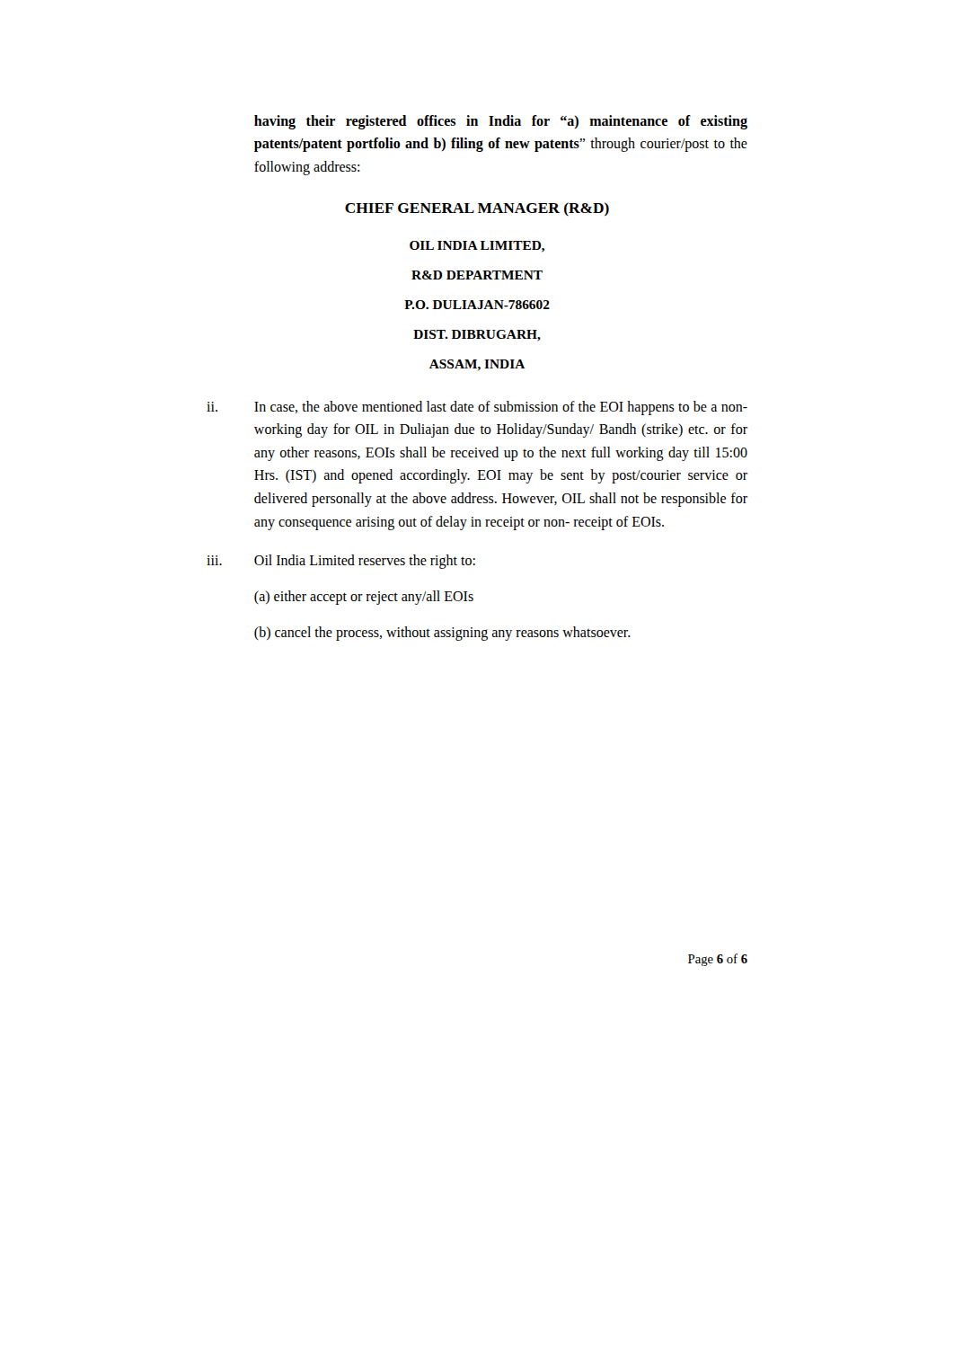having their registered offices in India for “a) maintenance of existing patents/patent portfolio and b) filing of new patents” through courier/post to the following address:
CHIEF GENERAL MANAGER (R&D)
OIL INDIA LIMITED,
R&D DEPARTMENT
P.O. DULIAJAN-786602
DIST. DIBRUGARH,
ASSAM, INDIA
ii. In case, the above mentioned last date of submission of the EOI happens to be a non-working day for OIL in Duliajan due to Holiday/Sunday/ Bandh (strike) etc. or for any other reasons, EOIs shall be received up to the next full working day till 15:00 Hrs. (IST) and opened accordingly. EOI may be sent by post/courier service or delivered personally at the above address. However, OIL shall not be responsible for any consequence arising out of delay in receipt or non- receipt of EOIs.
iii. Oil India Limited reserves the right to:
(a) either accept or reject any/all EOIs
(b) cancel the process, without assigning any reasons whatsoever.
Page 6 of 6